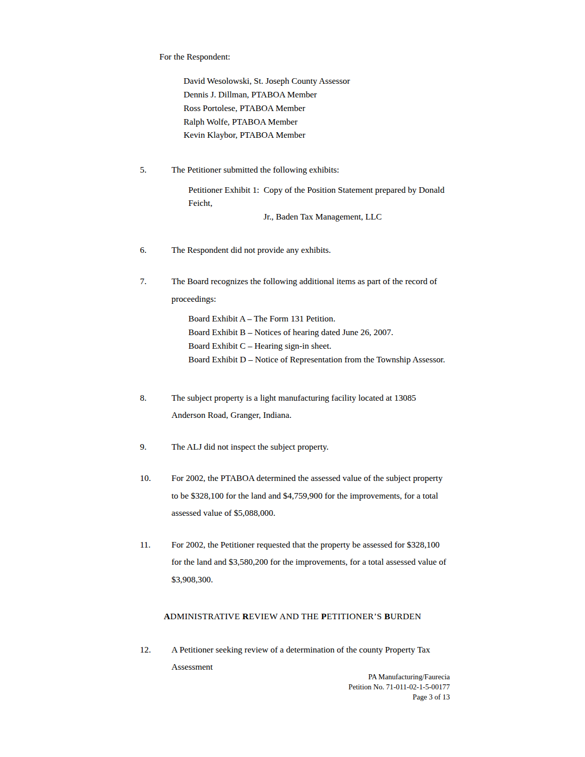For the Respondent:
David Wesolowski, St. Joseph County Assessor
Dennis J. Dillman, PTABOA Member
Ross Portolese, PTABOA Member
Ralph Wolfe, PTABOA Member
Kevin Klaybor, PTABOA Member
5.
The Petitioner submitted the following exhibits:
Petitioner Exhibit 1: Copy of the Position Statement prepared by Donald Feicht,
Jr., Baden Tax Management, LLC
6.
The Respondent did not provide any exhibits.
7.
The Board recognizes the following additional items as part of the record of proceedings:
Board Exhibit A – The Form 131 Petition.
Board Exhibit B – Notices of hearing dated June 26, 2007.
Board Exhibit C – Hearing sign-in sheet.
Board Exhibit D – Notice of Representation from the Township Assessor.
8.
The subject property is a light manufacturing facility located at 13085 Anderson Road, Granger, Indiana.
9.
The ALJ did not inspect the subject property.
10.
For 2002, the PTABOA determined the assessed value of the subject property to be $328,100 for the land and $4,759,900 for the improvements, for a total assessed value of $5,088,000.
11.
For 2002, the Petitioner requested that the property be assessed for $328,100 for the land and $3,580,200 for the improvements, for a total assessed value of $3,908,300.
ADMINISTRATIVE REVIEW AND THE PETITIONER’S BURDEN
12.
A Petitioner seeking review of a determination of the county Property Tax Assessment
PA Manufacturing/Faurecia
Petition No. 71-011-02-1-5-00177
Page 3 of 13